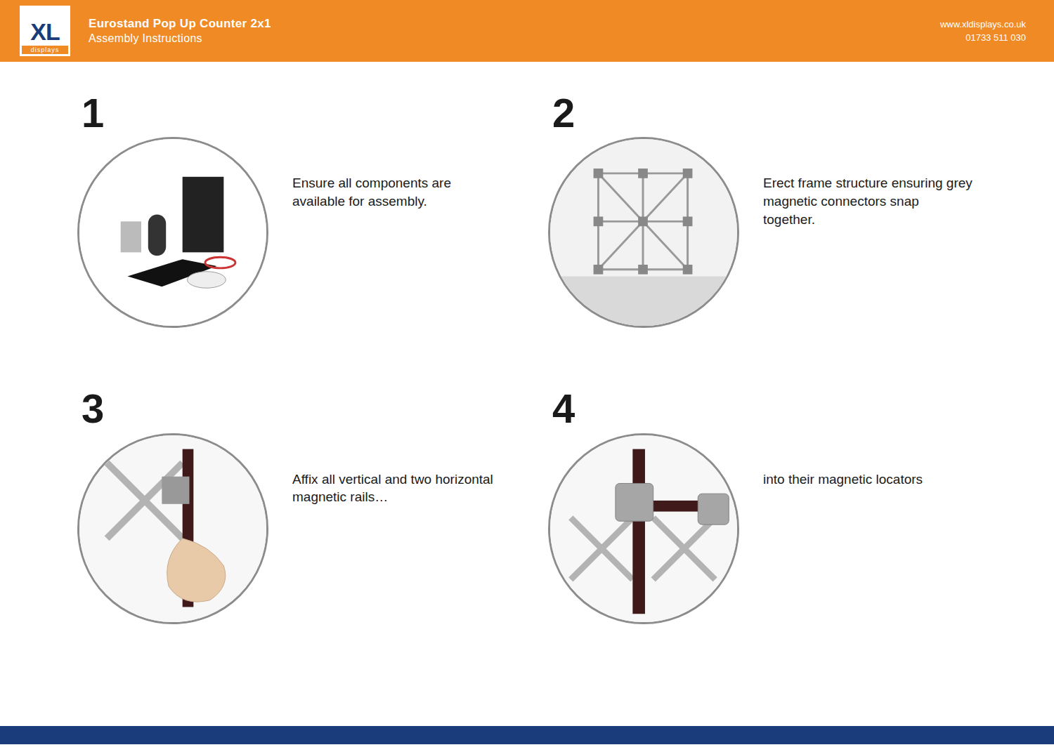XL displays
Eurostand Pop Up Counter 2x1
Assembly Instructions
www.xldisplays.co.uk
01733 511 030
1
Ensure all components are available for assembly.
2
Erect frame structure ensuring grey magnetic connectors snap together.
3
Affix all vertical and two horizontal magnetic rails…
4
into their magnetic locators